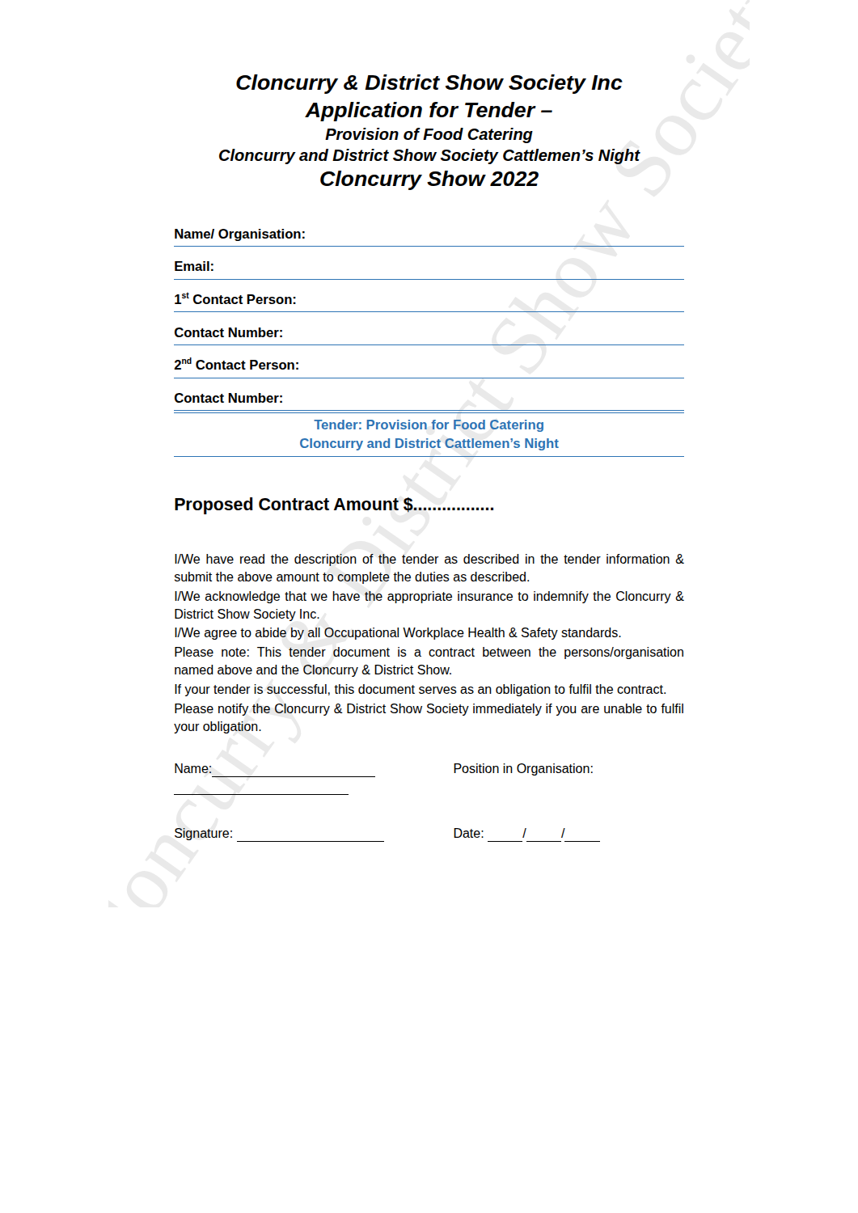Cloncurry & District Show Society
Cloncurry & District Show Society Inc Application for Tender – Provision of Food Catering Cloncurry and District Show Society Cattlemen’s Night Cloncurry Show 2022
Name/ Organisation:
Email:
1st Contact Person:
Contact Number:
2nd Contact Person:
Contact Number:
Tender: Provision for Food Catering
Cloncurry and District Cattlemen’s Night
Proposed Contract Amount $.................
I/We have read the description of the tender as described in the tender information & submit the above amount to complete the duties as described.
I/We acknowledge that we have the appropriate insurance to indemnify the Cloncurry & District Show Society Inc.
I/We agree to abide by all Occupational Workplace Health & Safety standards.
Please note: This tender document is a contract between the persons/organisation named above and the Cloncurry & District Show.
If your tender is successful, this document serves as an obligation to fulfil the contract.
Please notify the Cloncurry & District Show Society immediately if you are unable to fulfil your obligation.
Name: Position in Organisation:
Signature: Date: / /